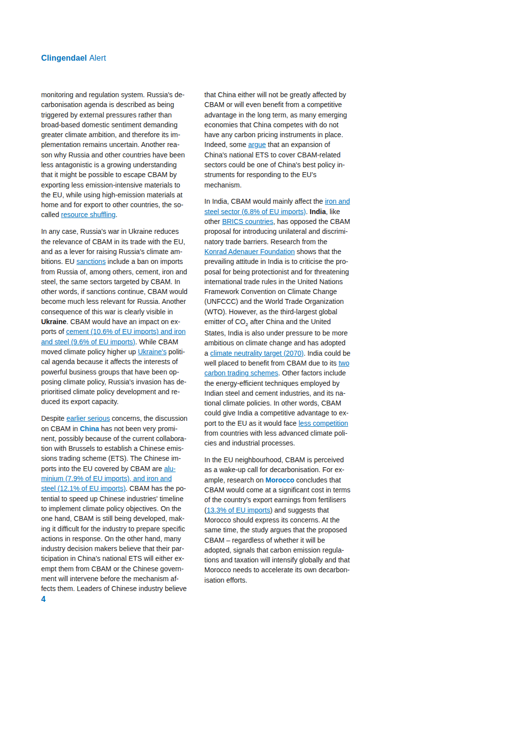Clingendael Alert
monitoring and regulation system. Russia's decarbonisation agenda is described as being triggered by external pressures rather than broad-based domestic sentiment demanding greater climate ambition, and therefore its implementation remains uncertain. Another reason why Russia and other countries have been less antagonistic is a growing understanding that it might be possible to escape CBAM by exporting less emission-intensive materials to the EU, while using high-emission materials at home and for export to other countries, the so-called resource shuffling.
In any case, Russia's war in Ukraine reduces the relevance of CBAM in its trade with the EU, and as a lever for raising Russia's climate ambitions. EU sanctions include a ban on imports from Russia of, among others, cement, iron and steel, the same sectors targeted by CBAM. In other words, if sanctions continue, CBAM would become much less relevant for Russia. Another consequence of this war is clearly visible in Ukraine. CBAM would have an impact on exports of cement (10.6% of EU imports) and iron and steel (9.6% of EU imports). While CBAM moved climate policy higher up Ukraine's political agenda because it affects the interests of powerful business groups that have been opposing climate policy, Russia's invasion has deprioritised climate policy development and reduced its export capacity.
Despite earlier serious concerns, the discussion on CBAM in China has not been very prominent, possibly because of the current collaboration with Brussels to establish a Chinese emissions trading scheme (ETS). The Chinese imports into the EU covered by CBAM are aluminium (7.9% of EU imports), and iron and steel (12.1% of EU imports). CBAM has the potential to speed up Chinese industries' timeline to implement climate policy objectives. On the one hand, CBAM is still being developed, making it difficult for the industry to prepare specific actions in response. On the other hand, many industry decision makers believe that their participation in China's national ETS will either exempt them from CBAM or the Chinese government will intervene before the mechanism affects them. Leaders of Chinese industry believe that China either will not be greatly affected by CBAM or will even benefit from a competitive advantage in the long term, as many emerging economies that China competes with do not have any carbon pricing instruments in place. Indeed, some argue that an expansion of China's national ETS to cover CBAM-related sectors could be one of China's best policy instruments for responding to the EU's mechanism.
In India, CBAM would mainly affect the iron and steel sector (6.8% of EU imports). India, like other BRICS countries, has opposed the CBAM proposal for introducing unilateral and discriminatory trade barriers. Research from the Konrad Adenauer Foundation shows that the prevailing attitude in India is to criticise the proposal for being protectionist and for threatening international trade rules in the United Nations Framework Convention on Climate Change (UNFCCC) and the World Trade Organization (WTO). However, as the third-largest global emitter of CO2 after China and the United States, India is also under pressure to be more ambitious on climate change and has adopted a climate neutrality target (2070). India could be well placed to benefit from CBAM due to its two carbon trading schemes. Other factors include the energy-efficient techniques employed by Indian steel and cement industries, and its national climate policies. In other words, CBAM could give India a competitive advantage to export to the EU as it would face less competition from countries with less advanced climate policies and industrial processes.
In the EU neighbourhood, CBAM is perceived as a wake-up call for decarbonisation. For example, research on Morocco concludes that CBAM would come at a significant cost in terms of the country's export earnings from fertilisers (13.3% of EU imports) and suggests that Morocco should express its concerns. At the same time, the study argues that the proposed CBAM – regardless of whether it will be adopted, signals that carbon emission regulations and taxation will intensify globally and that Morocco needs to accelerate its own decarbonisation efforts.
4